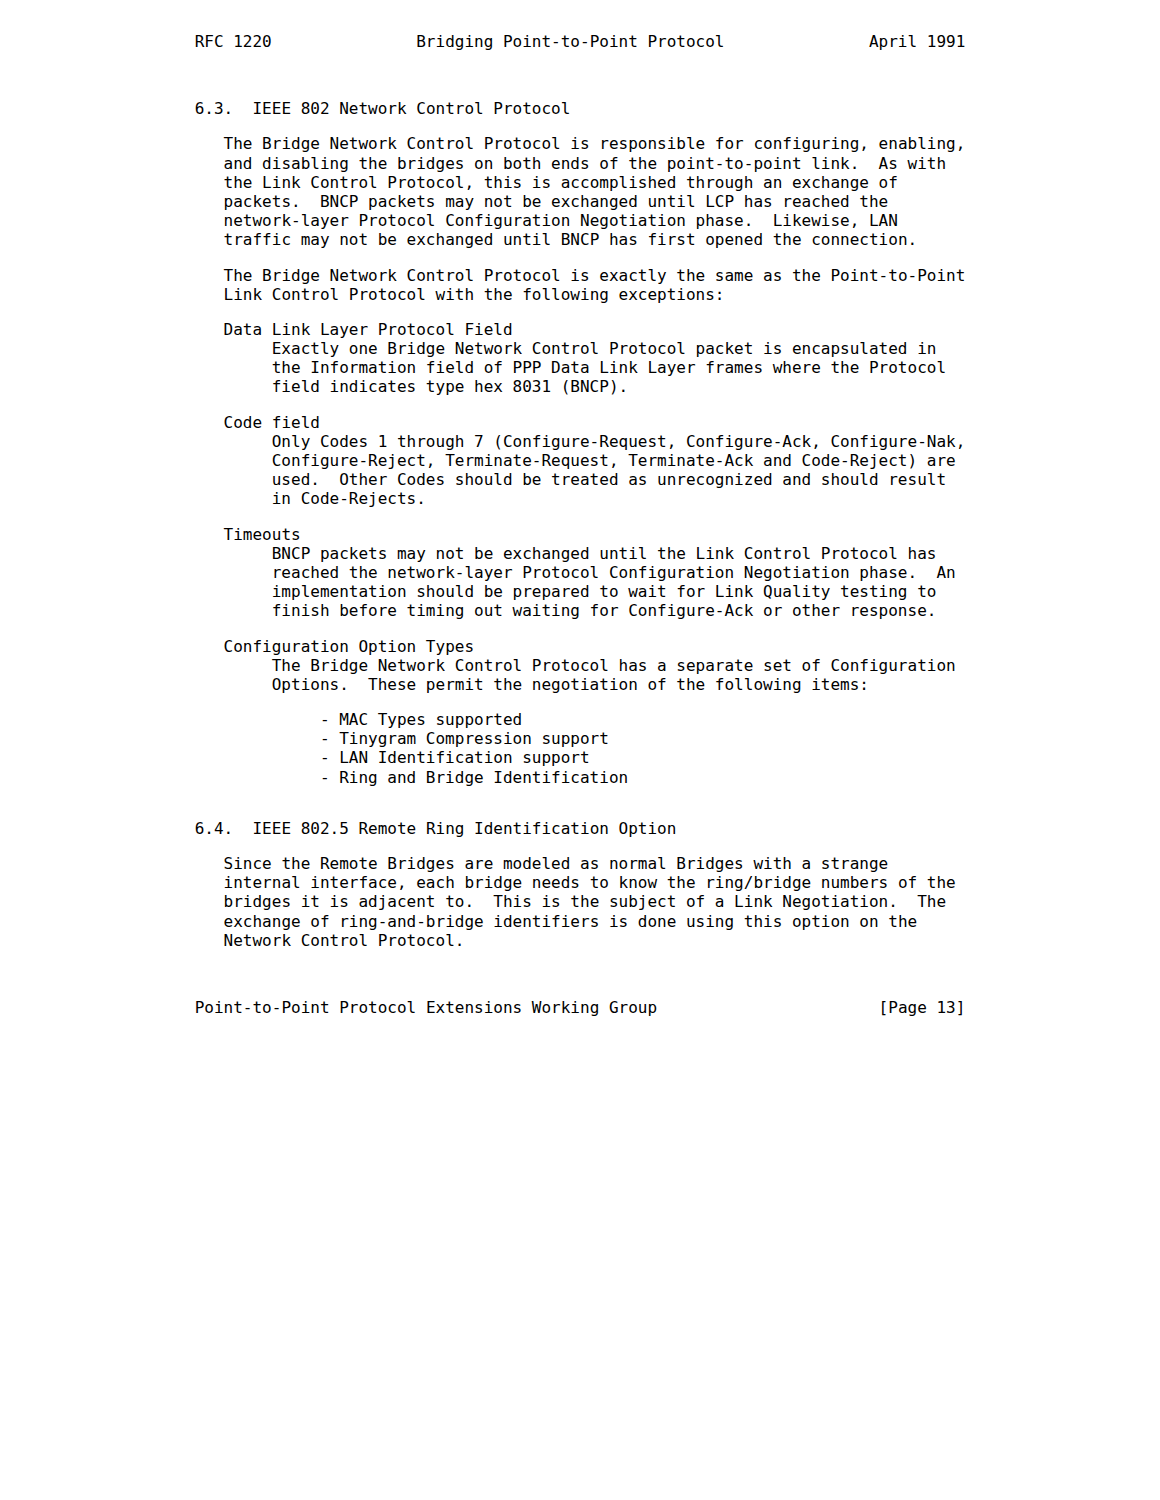RFC 1220 Bridging Point-to-Point Protocol April 1991
6.3. IEEE 802 Network Control Protocol
The Bridge Network Control Protocol is responsible for configuring, enabling, and disabling the bridges on both ends of the point-to-point link. As with the Link Control Protocol, this is accomplished through an exchange of packets. BNCP packets may not be exchanged until LCP has reached the network-layer Protocol Configuration Negotiation phase. Likewise, LAN traffic may not be exchanged until BNCP has first opened the connection.
The Bridge Network Control Protocol is exactly the same as the Point-to-Point Link Control Protocol with the following exceptions:
Data Link Layer Protocol Field
Exactly one Bridge Network Control Protocol packet is encapsulated in the Information field of PPP Data Link Layer frames where the Protocol field indicates type hex 8031 (BNCP).
Code field
Only Codes 1 through 7 (Configure-Request, Configure-Ack, Configure-Nak, Configure-Reject, Terminate-Request, Terminate-Ack and Code-Reject) are used. Other Codes should be treated as unrecognized and should result in Code-Rejects.
Timeouts
BNCP packets may not be exchanged until the Link Control Protocol has reached the network-layer Protocol Configuration Negotiation phase. An implementation should be prepared to wait for Link Quality testing to finish before timing out waiting for Configure-Ack or other response.
Configuration Option Types
The Bridge Network Control Protocol has a separate set of Configuration Options. These permit the negotiation of the following items:
MAC Types supported
Tinygram Compression support
LAN Identification support
Ring and Bridge Identification
6.4. IEEE 802.5 Remote Ring Identification Option
Since the Remote Bridges are modeled as normal Bridges with a strange internal interface, each bridge needs to know the ring/bridge numbers of the bridges it is adjacent to. This is the subject of a Link Negotiation. The exchange of ring-and-bridge identifiers is done using this option on the Network Control Protocol.
Point-to-Point Protocol Extensions Working Group [Page 13]